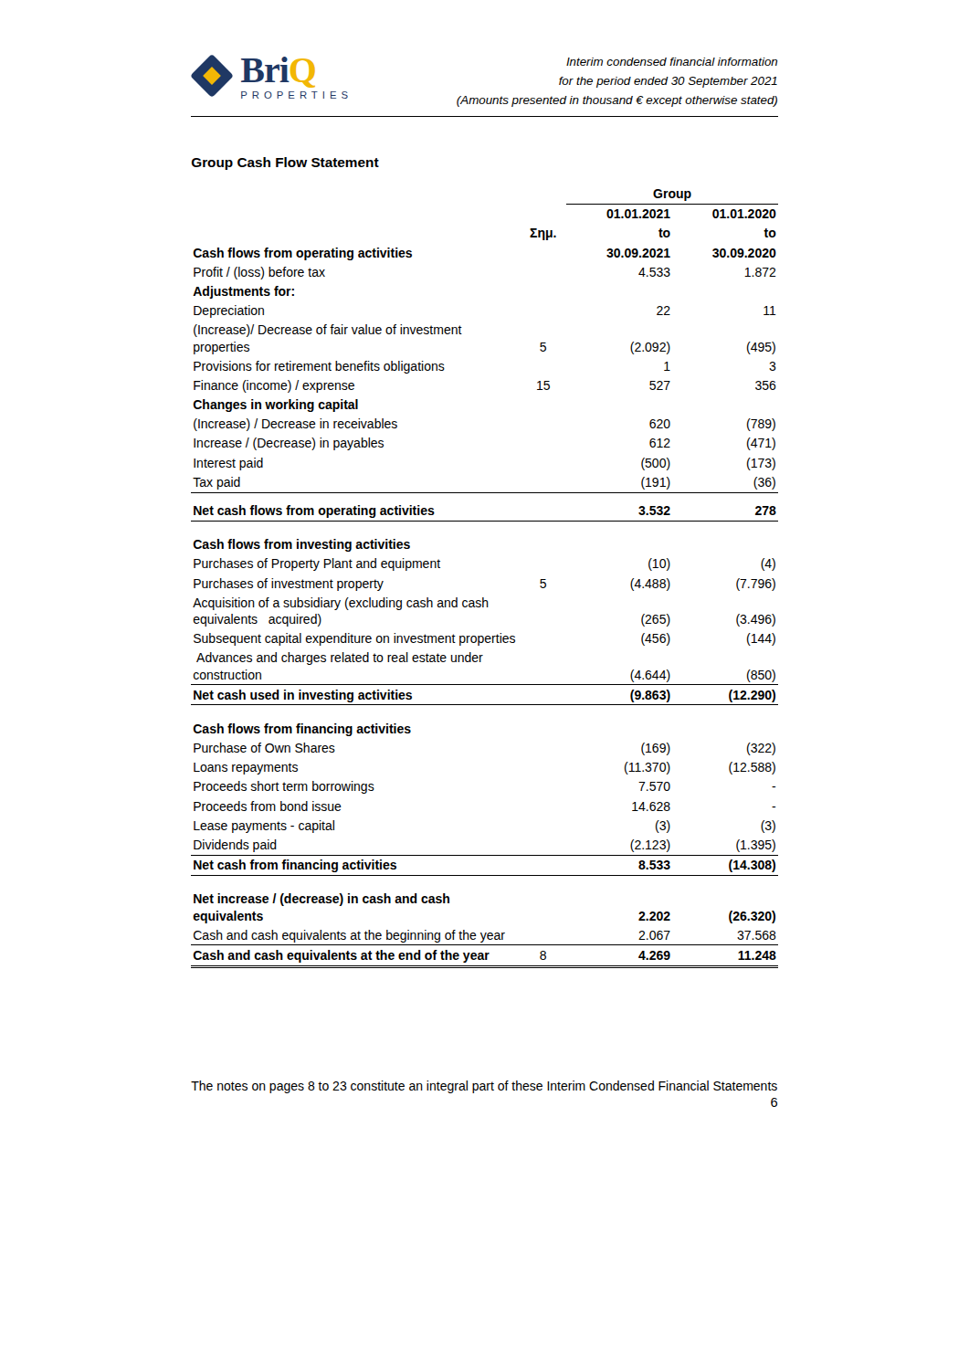BriQ
PROPERTIES
Interim condensed financial information
for the period ended 30 September 2021
(Amounts presented in thousand € except otherwise stated)
Group Cash Flow Statement
| | | Group |
| | | 01.01.2021 | 01.01.2020 |
| | Σημ. | to | to |
| Cash flows from operating activities | | 30.09.2021 | 30.09.2020 |
| Profit / (loss) before tax | | 4.533 | 1.872 |
| Adjustments for: | | | |
| Depreciation | | 22 | 11 |
| (Increase)/ Decrease of fair value of investment properties | 5 | (2.092) | (495) |
| Provisions for retirement benefits obligations | | 1 | 3 |
| Finance (income) / exprense | 15 | 527 | 356 |
| Changes in working capital | | | |
| (Increase) / Decrease in receivables | | 620 | (789) |
| Increase / (Decrease) in payables | | 612 | (471) |
| Interest paid | | (500) | (173) |
| Tax paid | | (191) | (36) |
| Net cash flows from operating activities | | 3.532 | 278 |
| Cash flows from investing activities | | | |
| Purchases of Property Plant and equipment | | (10) | (4) |
| Purchases of investment property | 5 | (4.488) | (7.796) |
| Acquisition of a subsidiary (excluding cash and cash equivalents acquired) | | (265) | (3.496) |
| Subsequent capital expenditure on investment properties | | (456) | (144) |
| Advances and charges related to real estate under construction | | (4.644) | (850) |
| Net cash used in investing activities | | (9.863) | (12.290) |
| Cash flows from financing activities | | | |
| Purchase of Own Shares | | (169) | (322) |
| Loans repayments | | (11.370) | (12.588) |
| Proceeds short term borrowings | | 7.570 | - |
| Proceeds from bond issue | | 14.628 | - |
| Lease payments - capital | | (3) | (3) |
| Dividends paid | | (2.123) | (1.395) |
| Net cash from financing activities | | 8.533 | (14.308) |
| Net increase / (decrease) in cash and cash equivalents | | 2.202 | (26.320) |
| Cash and cash equivalents at the beginning of the year | | 2.067 | 37.568 |
| Cash and cash equivalents at the end of the year | 8 | 4.269 | 11.248 |
The notes on pages 8 to 23 constitute an integral part of these Interim Condensed Financial Statements
6